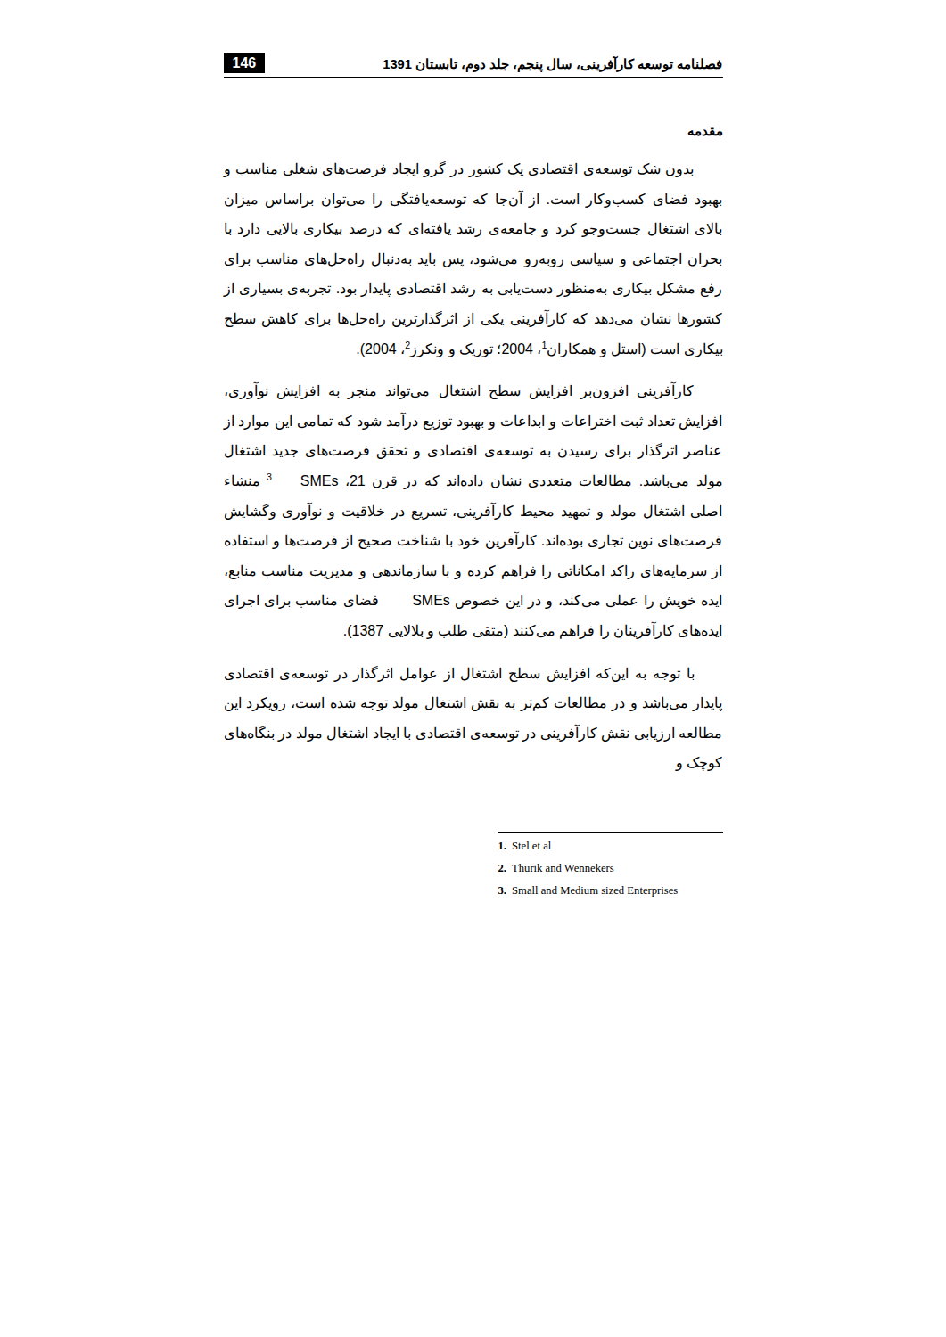فصلنامه توسعه کارآفرینی، سال پنجم، جلد دوم، تابستان 1391
146
مقدمه
بدون شک توسعه‌ی اقتصادی یک کشور در گرو ایجاد فرصت‌های شغلی مناسب و بهبود فضای کسب‌وکار است. از آن‌جا که توسعه‌یافتگی را می‌توان براساس میزان بالای اشتغال جست‌وجو کرد و جامعه‌ی رشد یافته‌ای که درصد بیکاری بالایی دارد با بحران اجتماعی و سیاسی روبه‌رو می‌شود، پس باید به‌دنبال راه‌حل‌های مناسب برای رفع مشکل بیکاری به‌منظور دست‌یابی به رشد اقتصادی پایدار بود. تجربه‌ی بسیاری از کشورها نشان می‌دهد که کارآفرینی یکی از اثرگذارترین راه‌حل‌ها برای کاهش سطح بیکاری است (استل و همکاران1، 2004؛ توریک و ونکرز2، 2004).
کارآفرینی افزون‌بر افزایش سطح اشتغال می‌تواند منجر به افزایش نوآوری، افزایش تعداد ثبت اختراعات و ابداعات و بهبود توزیع درآمد شود که تمامی این موارد از عناصر اثرگذار برای رسیدن به توسعه‌ی اقتصادی و تحقق فرصت‌های جدید اشتغال مولد می‌باشد. مطالعات متعددی نشان داده‌اند که در قرن 21، SMEs3 منشاء اصلی اشتغال مولد و تمهید محیط کارآفرینی، تسریع در خلاقیت و نوآوری وگشایش فرصت‌های نوین تجاری بوده‌اند. کارآفرین خود با شناخت صحیح از فرصت‌ها و استفاده از سرمایه‌های راکد امکاناتی را فراهم کرده و با سازماندهی و مدیریت مناسب منابع، ایده خویش را عملی می‌کند، و در این خصوص SMEs فضای مناسب برای اجرای ایده‌های کارآفرینان را فراهم می‌کنند (متقی طلب و بلالایی 1387).
با توجه به این‌که افزایش سطح اشتغال از عوامل اثرگذار در توسعه‌ی اقتصادی پایدار می‌باشد و در مطالعات کم‌تر به نقش اشتغال مولد توجه شده است، رویکرد این مطالعه ارزیابی نقش کارآفرینی در توسعه‌ی اقتصادی با ایجاد اشتغال مولد در بنگاه‌های کوچک و
1. Stel et al
2. Thurik and Wennekers
3. Small and Medium sized Enterprises